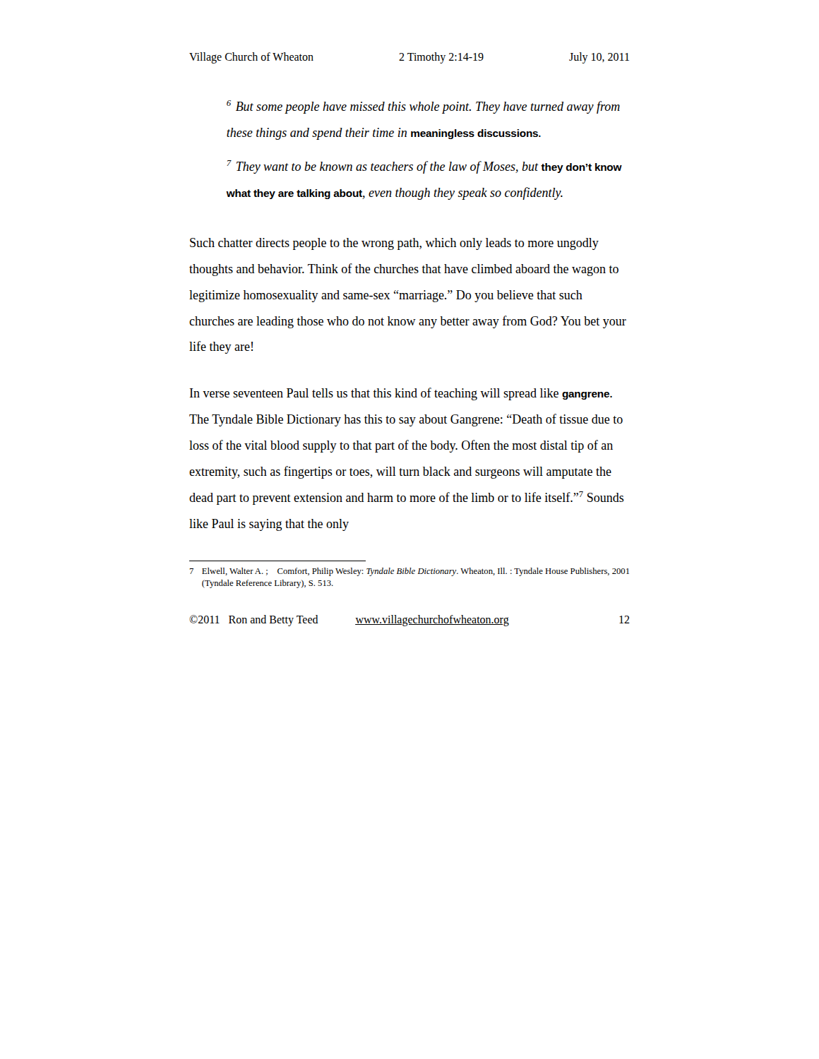Village Church of Wheaton
2 Timothy 2:14-19
July 10, 2011
6 But some people have missed this whole point. They have turned away from these things and spend their time in meaningless discussions.
7 They want to be known as teachers of the law of Moses, but they don’t know what they are talking about, even though they speak so confidently.
Such chatter directs people to the wrong path, which only leads to more ungodly thoughts and behavior. Think of the churches that have climbed aboard the wagon to legitimize homosexuality and same-sex “marriage.” Do you believe that such churches are leading those who do not know any better away from God? You bet your life they are!
In verse seventeen Paul tells us that this kind of teaching will spread like gangrene. The Tyndale Bible Dictionary has this to say about Gangrene: “Death of tissue due to loss of the vital blood supply to that part of the body. Often the most distal tip of an extremity, such as fingertips or toes, will turn black and surgeons will amputate the dead part to prevent extension and harm to more of the limb or to life itself.”7 Sounds like Paul is saying that the only
7
Elwell, Walter A. ; Comfort, Philip Wesley: Tyndale Bible Dictionary. Wheaton, Ill. : Tyndale House Publishers, 2001 (Tyndale Reference Library), S. 513.
©2011 Ron and Betty Teed
www.villagechurchofwheaton.org
12